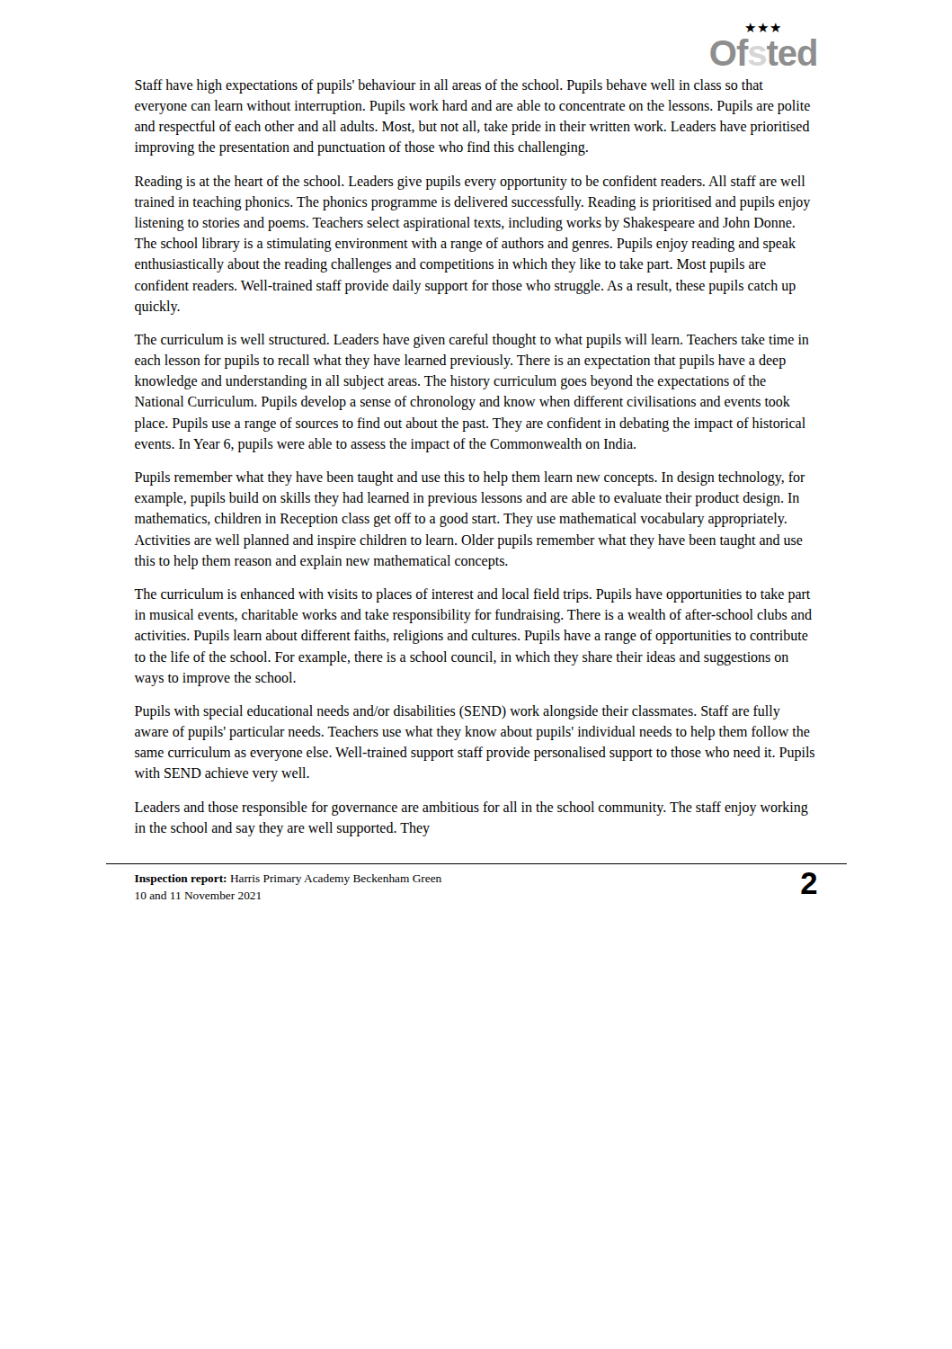★★★
Ofsted
Staff have high expectations of pupils' behaviour in all areas of the school. Pupils behave well in class so that everyone can learn without interruption. Pupils work hard and are able to concentrate on the lessons. Pupils are polite and respectful of each other and all adults. Most, but not all, take pride in their written work. Leaders have prioritised improving the presentation and punctuation of those who find this challenging.
Reading is at the heart of the school. Leaders give pupils every opportunity to be confident readers. All staff are well trained in teaching phonics. The phonics programme is delivered successfully. Reading is prioritised and pupils enjoy listening to stories and poems. Teachers select aspirational texts, including works by Shakespeare and John Donne. The school library is a stimulating environment with a range of authors and genres. Pupils enjoy reading and speak enthusiastically about the reading challenges and competitions in which they like to take part. Most pupils are confident readers. Well-trained staff provide daily support for those who struggle. As a result, these pupils catch up quickly.
The curriculum is well structured. Leaders have given careful thought to what pupils will learn. Teachers take time in each lesson for pupils to recall what they have learned previously. There is an expectation that pupils have a deep knowledge and understanding in all subject areas. The history curriculum goes beyond the expectations of the National Curriculum. Pupils develop a sense of chronology and know when different civilisations and events took place. Pupils use a range of sources to find out about the past. They are confident in debating the impact of historical events. In Year 6, pupils were able to assess the impact of the Commonwealth on India.
Pupils remember what they have been taught and use this to help them learn new concepts. In design technology, for example, pupils build on skills they had learned in previous lessons and are able to evaluate their product design. In mathematics, children in Reception class get off to a good start. They use mathematical vocabulary appropriately. Activities are well planned and inspire children to learn. Older pupils remember what they have been taught and use this to help them reason and explain new mathematical concepts.
The curriculum is enhanced with visits to places of interest and local field trips. Pupils have opportunities to take part in musical events, charitable works and take responsibility for fundraising. There is a wealth of after-school clubs and activities. Pupils learn about different faiths, religions and cultures. Pupils have a range of opportunities to contribute to the life of the school. For example, there is a school council, in which they share their ideas and suggestions on ways to improve the school.
Pupils with special educational needs and/or disabilities (SEND) work alongside their classmates. Staff are fully aware of pupils' particular needs. Teachers use what they know about pupils' individual needs to help them follow the same curriculum as everyone else. Well-trained support staff provide personalised support to those who need it. Pupils with SEND achieve very well.
Leaders and those responsible for governance are ambitious for all in the school community. The staff enjoy working in the school and say they are well supported. They
Inspection report: Harris Primary Academy Beckenham Green
10 and 11 November 2021
2